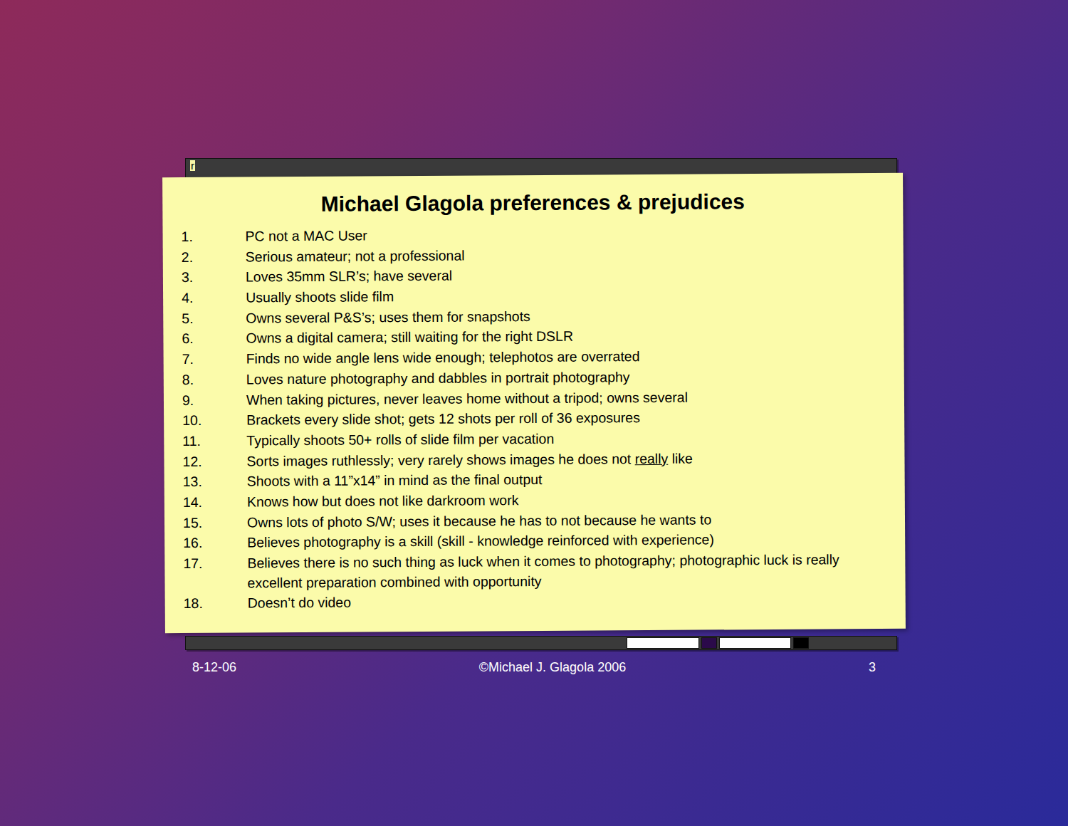r
Michael Glagola preferences & prejudices
PC not a MAC User
Serious amateur; not a professional
Loves 35mm SLR’s; have several
Usually shoots slide film
Owns several P&S’s; uses them for snapshots
Owns a digital camera; still waiting for the right DSLR
Finds no wide angle lens wide enough; telephotos are overrated
Loves nature photography and dabbles in portrait photography
When taking pictures, never leaves home without a tripod; owns several
Brackets every slide shot; gets 12 shots per roll of 36 exposures
Typically shoots 50+ rolls of slide film per vacation
Sorts images ruthlessly; very rarely shows images he does not really like
Shoots with a 11”x14” in mind as the final output
Knows how but does not like darkroom work
Owns lots of photo S/W; uses it because he has to not because he wants to
Believes photography is a skill (skill - knowledge reinforced with experience)
Believes there is no such thing as luck when it comes to photography; photographic luck is really excellent preparation combined with opportunity
Doesn’t do video
8-12-06 ©Michael J. Glagola 2006 3